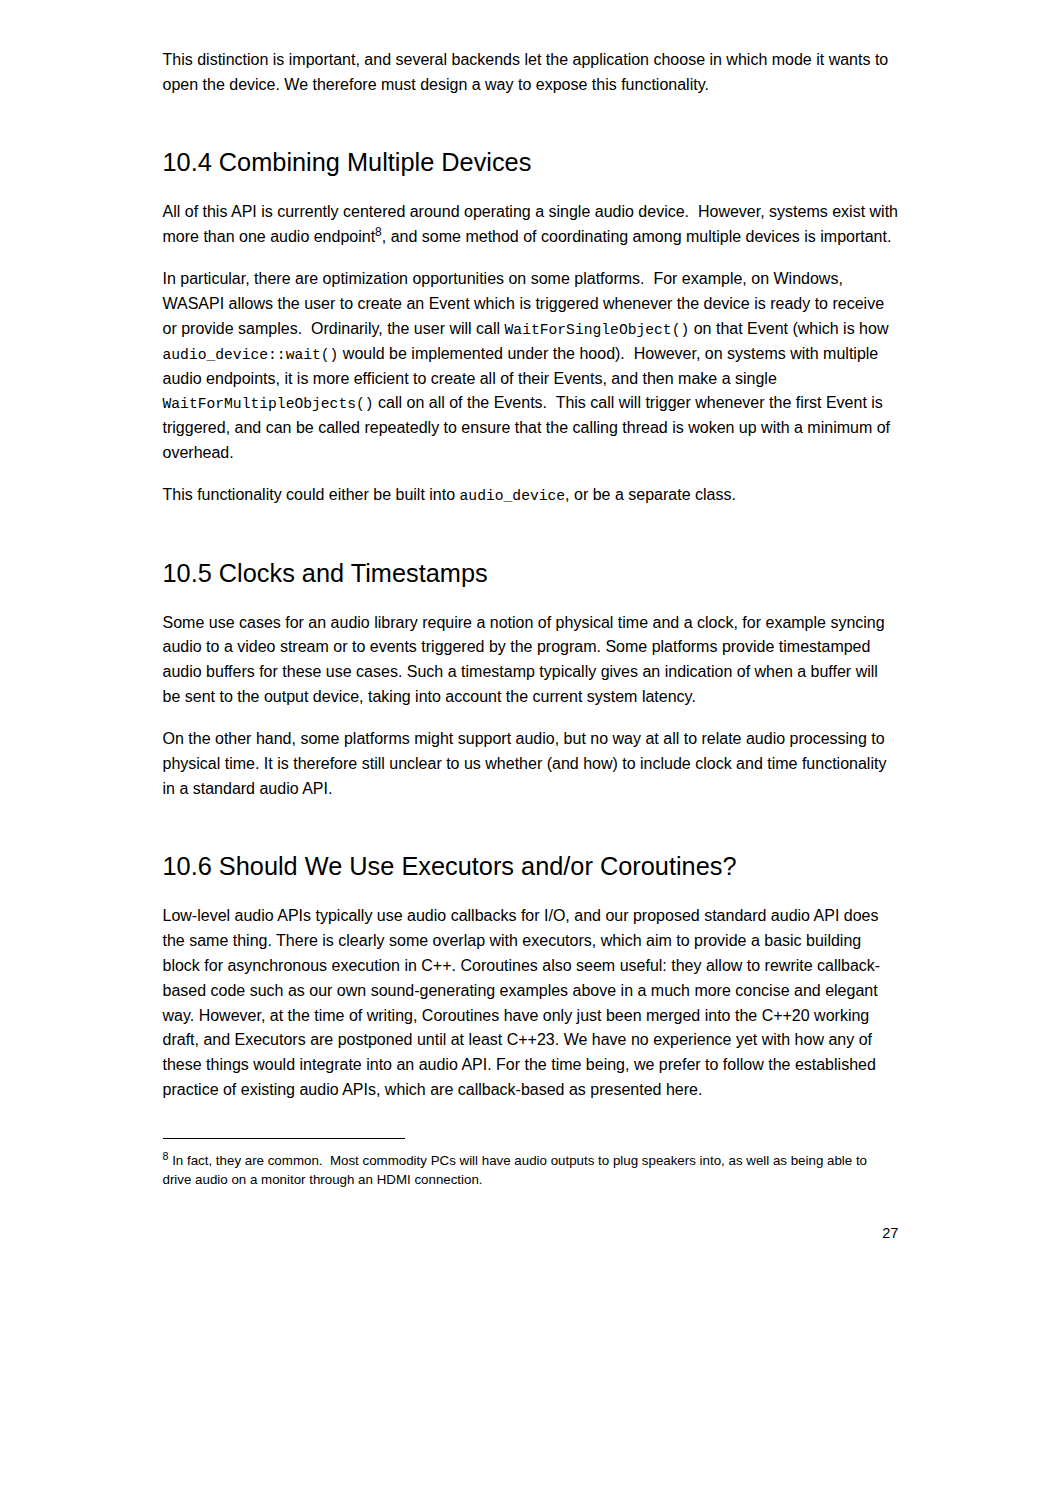This distinction is important, and several backends let the application choose in which mode it wants to open the device. We therefore must design a way to expose this functionality.
10.4 Combining Multiple Devices
All of this API is currently centered around operating a single audio device. However, systems exist with more than one audio endpoint8, and some method of coordinating among multiple devices is important.
In particular, there are optimization opportunities on some platforms. For example, on Windows, WASAPI allows the user to create an Event which is triggered whenever the device is ready to receive or provide samples. Ordinarily, the user will call WaitForSingleObject() on that Event (which is how audio_device::wait() would be implemented under the hood). However, on systems with multiple audio endpoints, it is more efficient to create all of their Events, and then make a single WaitForMultipleObjects() call on all of the Events. This call will trigger whenever the first Event is triggered, and can be called repeatedly to ensure that the calling thread is woken up with a minimum of overhead.
This functionality could either be built into audio_device, or be a separate class.
10.5 Clocks and Timestamps
Some use cases for an audio library require a notion of physical time and a clock, for example syncing audio to a video stream or to events triggered by the program. Some platforms provide timestamped audio buffers for these use cases. Such a timestamp typically gives an indication of when a buffer will be sent to the output device, taking into account the current system latency.
On the other hand, some platforms might support audio, but no way at all to relate audio processing to physical time. It is therefore still unclear to us whether (and how) to include clock and time functionality in a standard audio API.
10.6 Should We Use Executors and/or Coroutines?
Low-level audio APIs typically use audio callbacks for I/O, and our proposed standard audio API does the same thing. There is clearly some overlap with executors, which aim to provide a basic building block for asynchronous execution in C++. Coroutines also seem useful: they allow to rewrite callback-based code such as our own sound-generating examples above in a much more concise and elegant way. However, at the time of writing, Coroutines have only just been merged into the C++20 working draft, and Executors are postponed until at least C++23. We have no experience yet with how any of these things would integrate into an audio API. For the time being, we prefer to follow the established practice of existing audio APIs, which are callback-based as presented here.
8 In fact, they are common. Most commodity PCs will have audio outputs to plug speakers into, as well as being able to drive audio on a monitor through an HDMI connection.
27